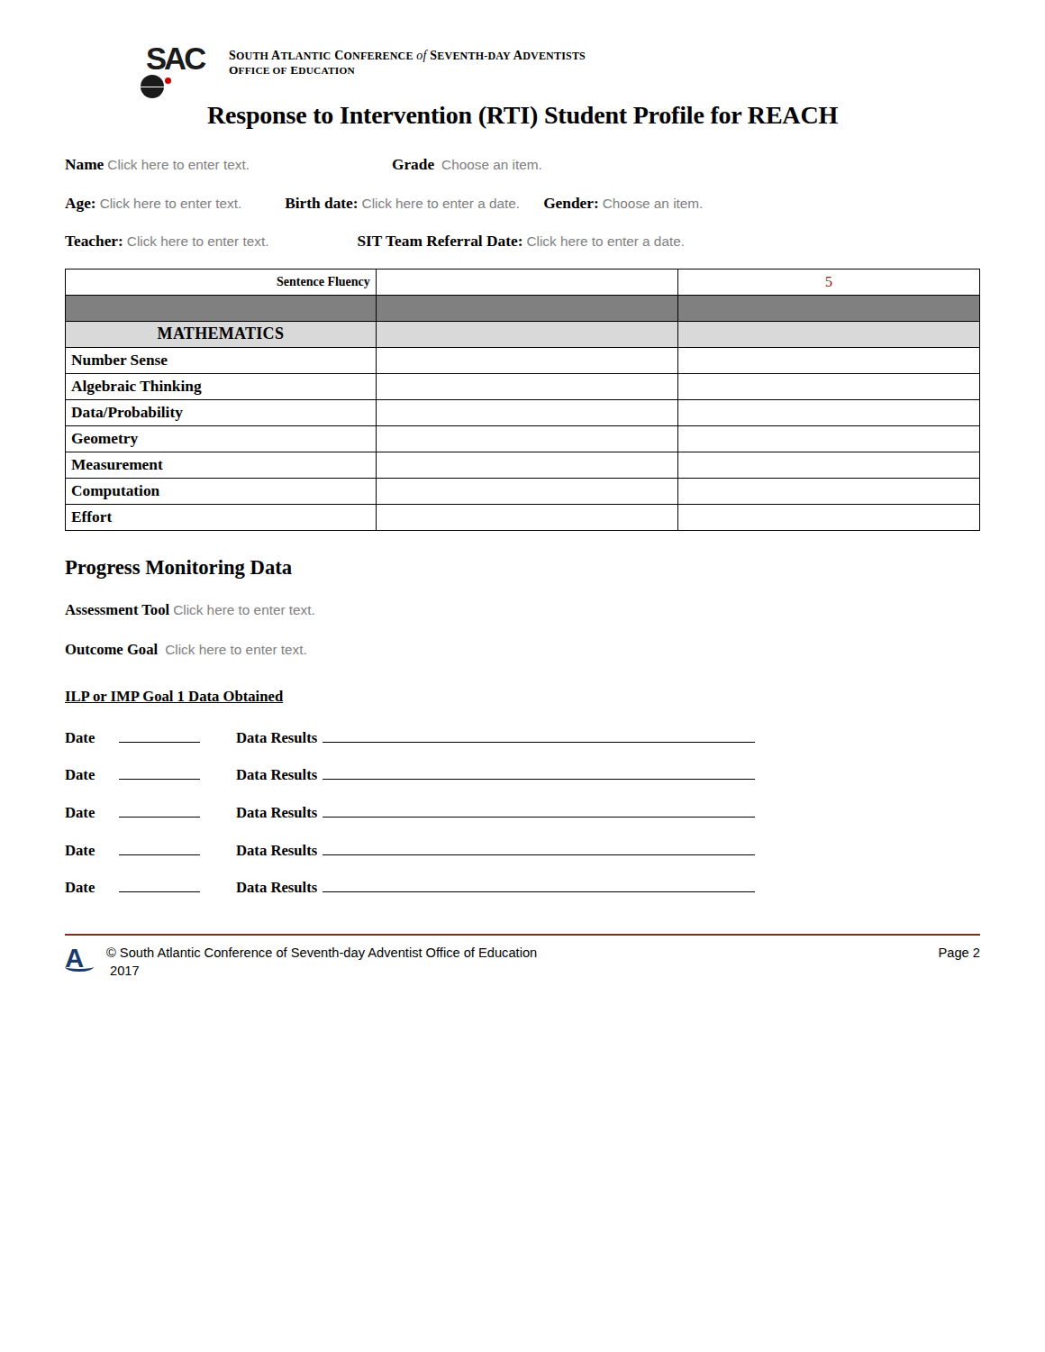SAC
SOUTH ATLANTIC CONFERENCE of SEVENTH-DAY ADVENTISTS
OFFICE OF EDUCATION
Response to Intervention (RTI) Student Profile for REACH
Name Click here to enter text. Grade Choose an item.
Age: Click here to enter text. Birth date: Click here to enter a date. Gender: Choose an item.
Teacher: Click here to enter text. SIT Team Referral Date: Click here to enter a date.
| Sentence Fluency | | 5 |
| MATHEMATICS | | |
| Number Sense | | |
| Algebraic Thinking | | |
| Data/Probability | | |
| Geometry | | |
| Measurement | | |
| Computation | | |
| Effort | | |
Progress Monitoring Data
Assessment Tool Click here to enter text.
Outcome Goal Click here to enter text.
ILP or IMP Goal 1 Data Obtained
Date Data Results
Date Data Results
Date Data Results
Date Data Results
Date Data Results
A
© South Atlantic Conference of Seventh-day Adventist Office of Education
2017
Page 2